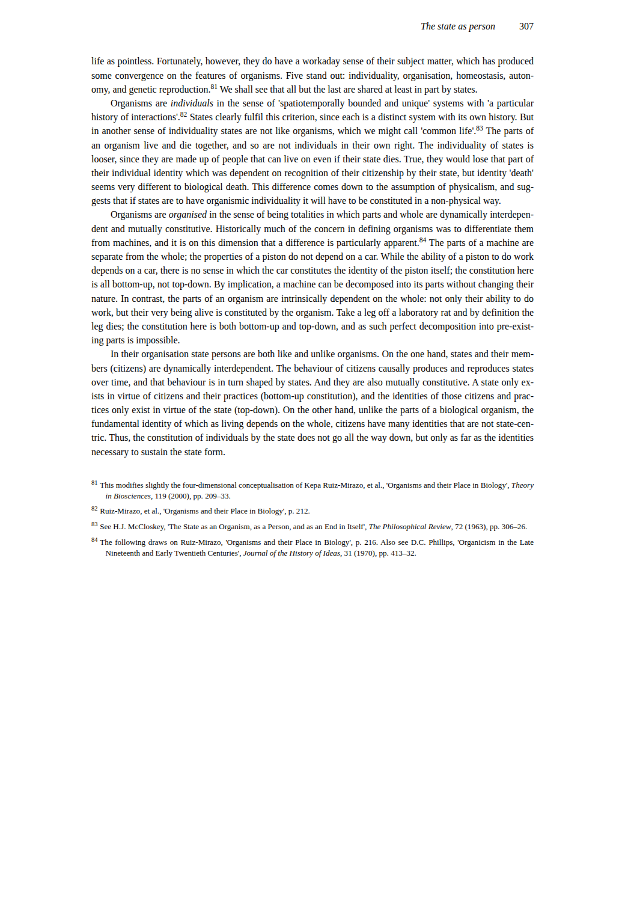The state as person 307
life as pointless. Fortunately, however, they do have a workaday sense of their subject matter, which has produced some convergence on the features of organisms. Five stand out: individuality, organisation, homeostasis, autonomy, and genetic reproduction.81 We shall see that all but the last are shared at least in part by states.
Organisms are individuals in the sense of 'spatiotemporally bounded and unique' systems with 'a particular history of interactions'.82 States clearly fulfil this criterion, since each is a distinct system with its own history. But in another sense of individuality states are not like organisms, which we might call 'common life'.83 The parts of an organism live and die together, and so are not individuals in their own right. The individuality of states is looser, since they are made up of people that can live on even if their state dies. True, they would lose that part of their individual identity which was dependent on recognition of their citizenship by their state, but identity 'death' seems very different to biological death. This difference comes down to the assumption of physicalism, and suggests that if states are to have organismic individuality it will have to be constituted in a non-physical way.
Organisms are organised in the sense of being totalities in which parts and whole are dynamically interdependent and mutually constitutive. Historically much of the concern in defining organisms was to differentiate them from machines, and it is on this dimension that a difference is particularly apparent.84 The parts of a machine are separate from the whole; the properties of a piston do not depend on a car. While the ability of a piston to do work depends on a car, there is no sense in which the car constitutes the identity of the piston itself; the constitution here is all bottom-up, not top-down. By implication, a machine can be decomposed into its parts without changing their nature. In contrast, the parts of an organism are intrinsically dependent on the whole: not only their ability to do work, but their very being alive is constituted by the organism. Take a leg off a laboratory rat and by definition the leg dies; the constitution here is both bottom-up and top-down, and as such perfect decomposition into pre-existing parts is impossible.
In their organisation state persons are both like and unlike organisms. On the one hand, states and their members (citizens) are dynamically interdependent. The behaviour of citizens causally produces and reproduces states over time, and that behaviour is in turn shaped by states. And they are also mutually constitutive. A state only exists in virtue of citizens and their practices (bottom-up constitution), and the identities of those citizens and practices only exist in virtue of the state (top-down). On the other hand, unlike the parts of a biological organism, the fundamental identity of which as living depends on the whole, citizens have many identities that are not state-centric. Thus, the constitution of individuals by the state does not go all the way down, but only as far as the identities necessary to sustain the state form.
81 This modifies slightly the four-dimensional conceptualisation of Kepa Ruiz-Mirazo, et al., 'Organisms and their Place in Biology', Theory in Biosciences, 119 (2000), pp. 209–33.
82 Ruiz-Mirazo, et al., 'Organisms and their Place in Biology', p. 212.
83 See H.J. McCloskey, 'The State as an Organism, as a Person, and as an End in Itself', The Philosophical Review, 72 (1963), pp. 306–26.
84 The following draws on Ruiz-Mirazo, 'Organisms and their Place in Biology', p. 216. Also see D.C. Phillips, 'Organicism in the Late Nineteenth and Early Twentieth Centuries', Journal of the History of Ideas, 31 (1970), pp. 413–32.